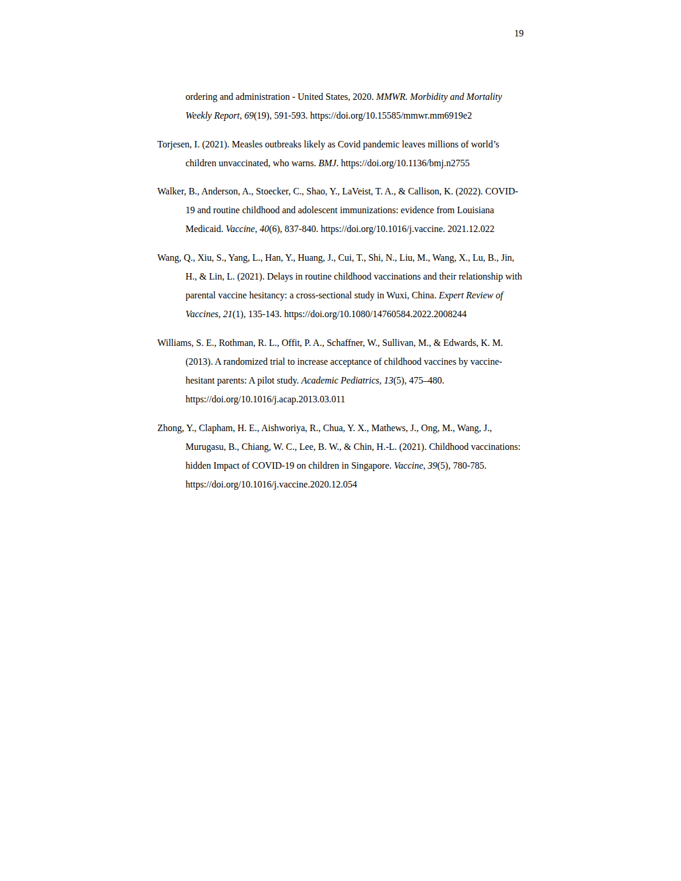19
ordering and administration - United States, 2020. MMWR. Morbidity and Mortality Weekly Report, 69(19), 591-593. https://doi.org/10.15585/mmwr.mm6919e2
Torjesen, I. (2021). Measles outbreaks likely as Covid pandemic leaves millions of world’s children unvaccinated, who warns. BMJ. https://doi.org/10.1136/bmj.n2755
Walker, B., Anderson, A., Stoecker, C., Shao, Y., LaVeist, T. A., & Callison, K. (2022). COVID-19 and routine childhood and adolescent immunizations: evidence from Louisiana Medicaid. Vaccine, 40(6), 837-840. https://doi.org/10.1016/j.vaccine. 2021.12.022
Wang, Q., Xiu, S., Yang, L., Han, Y., Huang, J., Cui, T., Shi, N., Liu, M., Wang, X., Lu, B., Jin, H., & Lin, L. (2021). Delays in routine childhood vaccinations and their relationship with parental vaccine hesitancy: a cross-sectional study in Wuxi, China. Expert Review of Vaccines, 21(1), 135-143. https://doi.org/10.1080/14760584.2022.2008244
Williams, S. E., Rothman, R. L., Offit, P. A., Schaffner, W., Sullivan, M., & Edwards, K. M. (2013). A randomized trial to increase acceptance of childhood vaccines by vaccine-hesitant parents: A pilot study. Academic Pediatrics, 13(5), 475–480. https://doi.org/10.1016/j.acap.2013.03.011
Zhong, Y., Clapham, H. E., Aishworiya, R., Chua, Y. X., Mathews, J., Ong, M., Wang, J., Murugasu, B., Chiang, W. C., Lee, B. W., & Chin, H.-L. (2021). Childhood vaccinations: hidden Impact of COVID-19 on children in Singapore. Vaccine, 39(5), 780-785. https://doi.org/10.1016/j.vaccine.2020.12.054